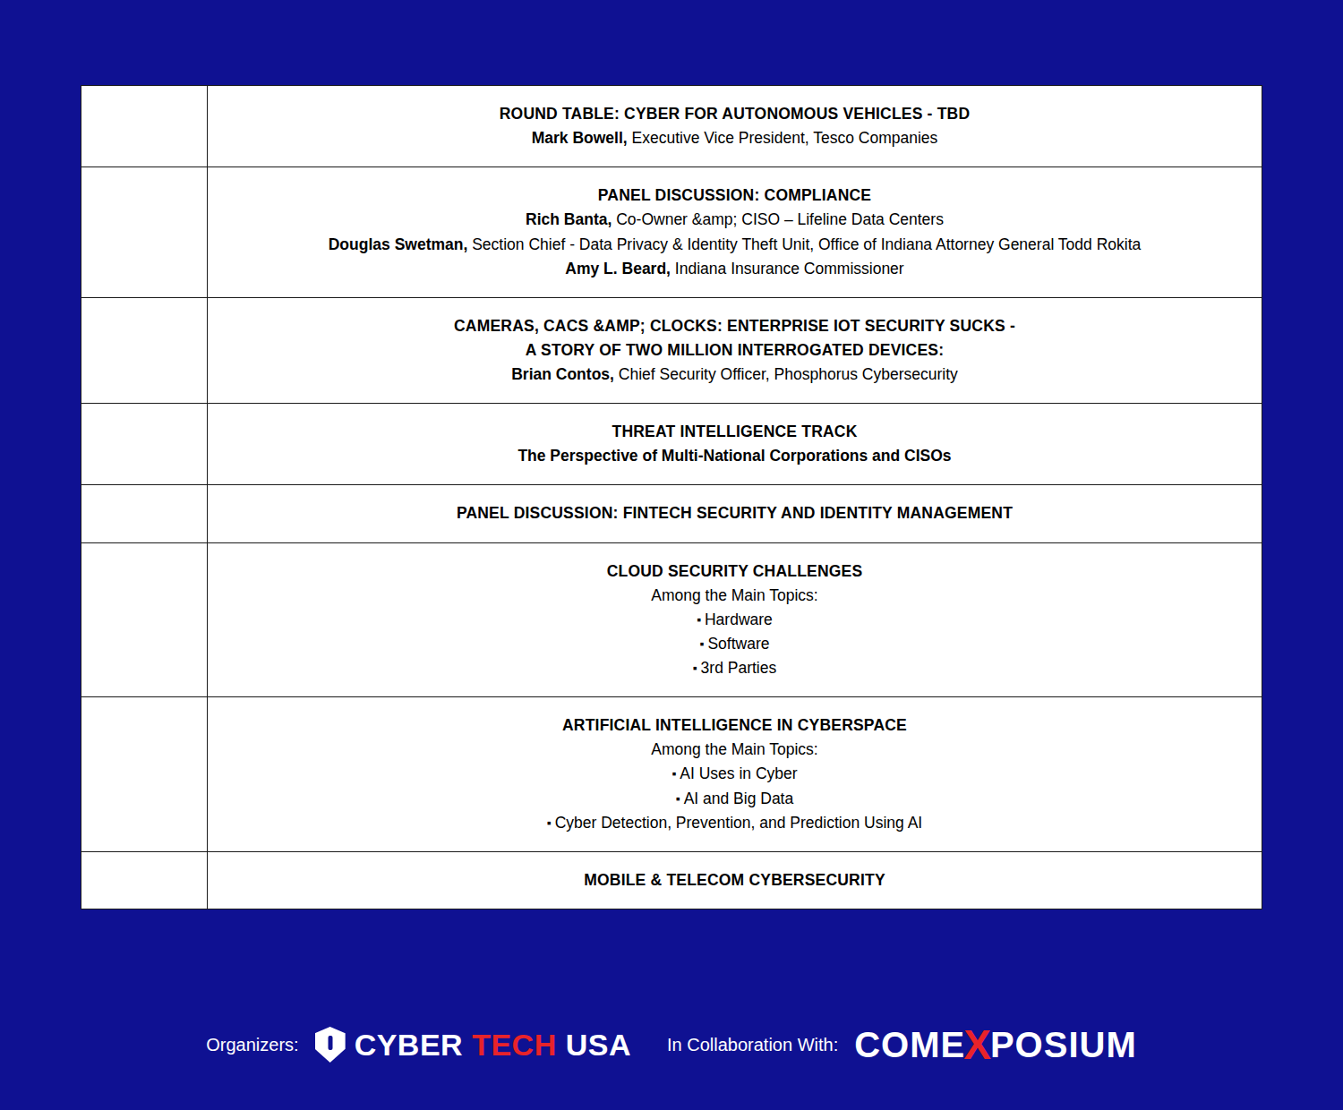| | Round Table: Cyber for Autonomous Vehicles - TBD Mark Bowell, Executive Vice President, Tesco Companies |
| | Panel Discussion: Compliance Rich Banta, Co-Owner &amp; CISO – Lifeline Data Centers Douglas Swetman, Section Chief - Data Privacy & Identity Theft Unit, Office of Indiana Attorney General Todd Rokita Amy L. Beard, Indiana Insurance Commissioner |
| | Cameras, CACs &amp; Clocks: Enterprise IoT Security Sucks - A Story of Two Million Interrogated Devices: Brian Contos, Chief Security Officer, Phosphorus Cybersecurity |
| | Threat Intelligence Track The Perspective of Multi-National Corporations and CISOs |
| | Panel Discussion: Fintech Security and Identity Management |
| | Cloud Security Challenges Among the Main Topics: Hardware Software 3rd Parties |
| | Artificial Intelligence in Cyberspace Among the Main Topics: AI Uses in Cyber AI and Big Data Cyber Detection, Prevention, and Prediction Using AI |
| | Mobile & Telecom Cybersecurity |
Organizers: CYBER TECH USA In Collaboration With: COMEXPOSIUM